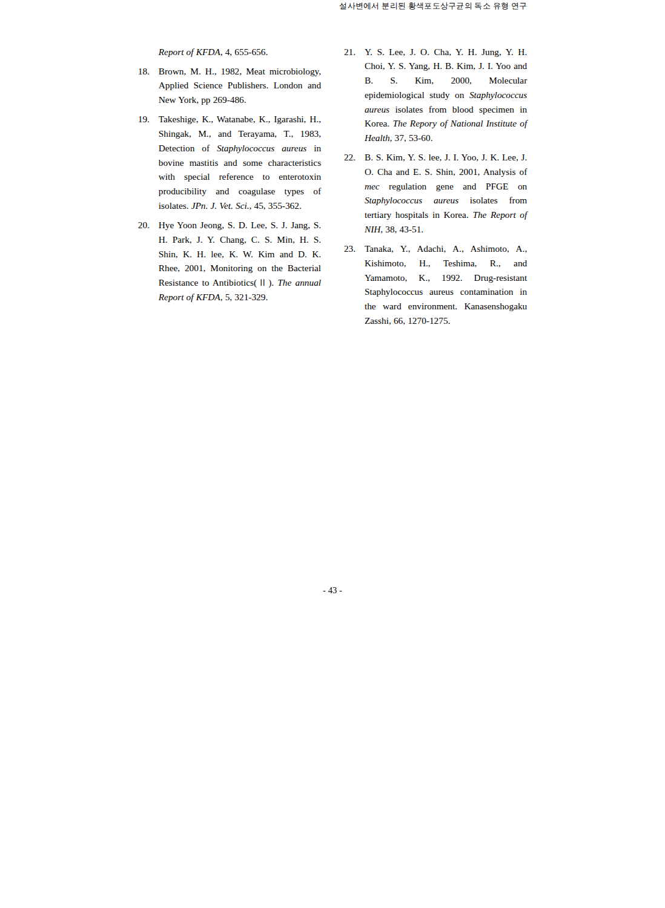설사변에서 분리된 황색포도상구균의 독소 유형 연구
Report of KFDA, 4, 655-656.
18. Brown, M. H., 1982, Meat microbiology, Applied Science Publishers. London and New York, pp 269-486.
19. Takeshige, K., Watanabe, K., Igarashi, H., Shingak, M., and Terayama, T., 1983, Detection of Staphylococcus aureus in bovine mastitis and some characteristics with special reference to enterotoxin producibility and coagulase types of isolates. JPn. J. Vet. Sci., 45, 355-362.
20. Hye Yoon Jeong, S. D. Lee, S. J. Jang, S. H. Park, J. Y. Chang, C. S. Min, H. S. Shin, K. H. lee, K. W. Kim and D. K. Rhee, 2001, Monitoring on the Bacterial Resistance to Antibiotics(Ⅱ). The annual Report of KFDA, 5, 321-329.
21. Y. S. Lee, J. O. Cha, Y. H. Jung, Y. H. Choi, Y. S. Yang, H. B. Kim, J. I. Yoo and B. S. Kim, 2000, Molecular epidemiological study on Staphylococcus aureus isolates from blood specimen in Korea. The Repory of National Institute of Health, 37, 53-60.
22. B. S. Kim, Y. S. lee, J. I. Yoo, J. K. Lee, J. O. Cha and E. S. Shin, 2001, Analysis of mec regulation gene and PFGE on Staphylococcus aureus isolates from tertiary hospitals in Korea. The Report of NIH, 38, 43-51.
23. Tanaka, Y., Adachi, A., Ashimoto, A., Kishimoto, H., Teshima, R., and Yamamoto, K., 1992. Drug-resistant Staphylococcus aureus contamination in the ward environment. Kanasenshogaku Zasshi, 66, 1270-1275.
- 43 -